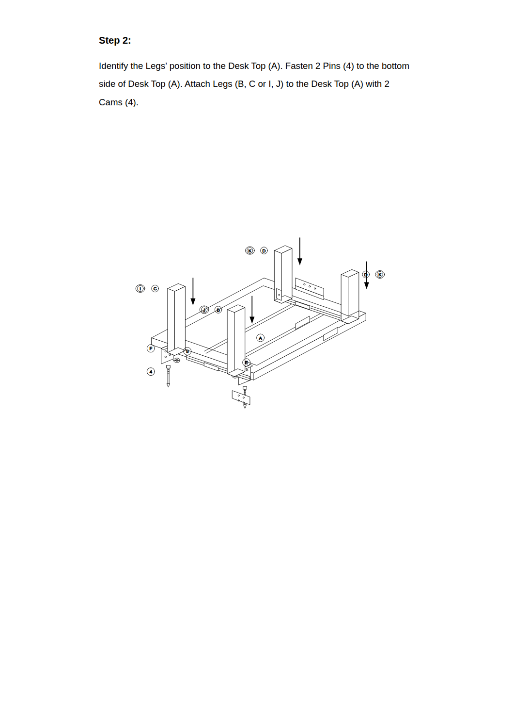Step 2:
Identify the Legs’ position to the Desk Top (A). Fasten 2 Pins (4) to the bottom side of Desk Top (A). Attach Legs (B, C or I, J) to the Desk Top (A) with 2 Cams (4).
============ LEG 1 : (I) C — far left ============ ============ LEG 2 : (J) B — center-left ============ ============ LEG 3 : (K) D — upper center, vertical ============ ============ LEG 4 : D (K) — right ============ I C J B K D D K F 5 4 A E